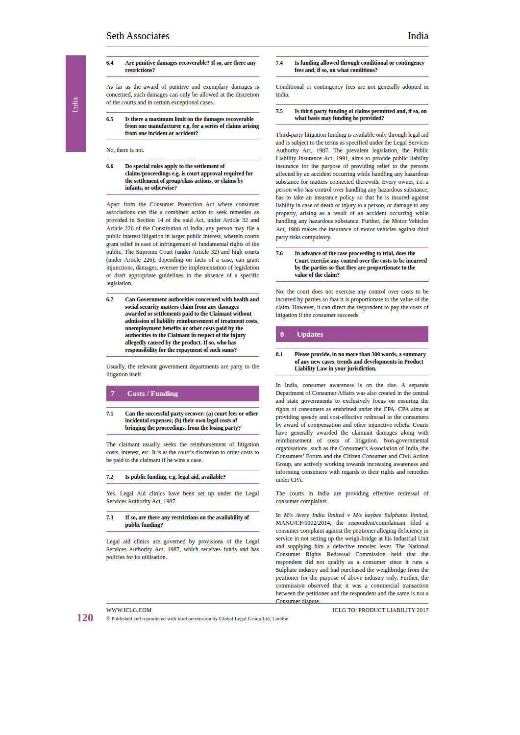India
Seth Associates
India
6.4
Are punitive damages recoverable? If so, are there any restrictions?
As far as the award of punitive and exemplary damages is concerned, such damages can only be allowed at the discretion of the courts and in certain exceptional cases.
6.5
Is there a maximum limit on the damages recoverable from one manufacturer e.g. for a series of claims arising from one incident or accident?
No, there is not.
6.6
Do special rules apply to the settlement of claims/proceedings e.g. is court approval required for the settlement of group/class actions, or claims by infants, or otherwise?
Apart from the Consumer Protection Act where consumer associations can file a combined action to seek remedies as provided in Section 14 of the said Act, under Article 32 and Article 226 of the Constitution of India, any person may file a public interest litigation in larger public interest, wherein courts grant relief in case of infringement of fundamental rights of the public. The Supreme Court (under Article 32) and high courts (under Article 226), depending on facts of a case, can grant injunctions, damages, oversee the implementation of legislation or draft appropriate guidelines in the absence of a specific legislation.
6.7
Can Government authorities concerned with health and social security matters claim from any damages awarded or settlements paid to the Claimant without admission of liability reimbursement of treatment costs, unemployment benefits or other costs paid by the authorities to the Claimant in respect of the injury allegedly caused by the product. If so, who has responsibility for the repayment of such sums?
Usually, the relevant government departments are party to the litigation itself.
7
Costs / Funding
7.1
Can the successful party recover: (a) court fees or other incidental expenses; (b) their own legal costs of bringing the proceedings, from the losing party?
The claimant usually seeks the reimbursement of litigation costs, interest, etc. It is at the court’s discretion to order costs to be paid to the claimant if he wins a case.
7.2
Is public funding, e.g. legal aid, available?
Yes. Legal Aid clinics have been set up under the Legal Services Authority Act, 1987.
7.3
If so, are there any restrictions on the availability of public funding?
Legal aid clinics are governed by provisions of the Legal Services Authority Act, 1987, which receives funds and has policies for its utilisation.
7.4
Is funding allowed through conditional or contingency fees and, if so, on what conditions?
Conditional or contingency fees are not generally adopted in India.
7.5
Is third party funding of claims permitted and, if so, on what basis may funding be provided?
Third-party litigation funding is available only through legal aid and is subject to the terms as specified under the Legal Services Authority Act, 1987. The prevalent legislation, the Public Liability Insurance Act, 1991, aims to provide public liability insurance for the purpose of providing relief to the persons affected by an accident occurring while handling any hazardous substance for matters connected therewith. Every owner, i.e. a person who has control over handling any hazardous substance, has to take an insurance policy so that he is insured against liability in case of death or injury to a person, or damage to any property, arising as a result of an accident occurring while handling any hazardous substance. Further, the Motor Vehicles Act, 1988 makes the insurance of motor vehicles against third party risks compulsory.
7.6
In advance of the case proceeding to trial, does the Court exercise any control over the costs to be incurred by the parties so that they are proportionate to the value of the claim?
No; the court does not exercise any control over costs to be incurred by parties so that it is proportionate to the value of the claim. However, it can direct the respondent to pay the costs of litigation if the consumer succeeds.
8
Updates
8.1
Please provide, in no more than 300 words, a summary of any new cases, trends and developments in Product Liability Law in your jurisdiction.
In India, consumer awareness is on the rise. A separate Department of Consumer Affairs was also created in the central and state governments to exclusively focus on ensuring the rights of consumers as enshrined under the CPA. CPA aims at providing speedy and cost-effective redressal to the consumers by award of compensation and other injunctive reliefs. Courts have generally awarded the claimant damages along with reimbursement of costs of litigation. Non-governmental organisations, such as the Consumer’s Association of India, the Consumers’ Forum and the Citizen Consumer and Civil Action Group, are actively working towards increasing awareness and informing consumers with regards to their rights and remedies under CPA.
The courts in India are providing effective redressal of consumer complaints.
In M/s Avery India limited v M/s kaybee Sulphates limited, MANU/CF/0002/2014, the respondent/complainant filed a consumer complaint against the petitioner alleging deficiency in service in not setting up the weigh-bridge at his Industrial Unit and supplying him a defective transfer lever. The National Consumer Rights Redressal Commission held that the respondent did not qualify as a consumer since it runs a Sulphate industry and had purchased the weighbridge from the petitioner for the purpose of above industry only. Further, the commission observed that it was a commercial transaction between the petitioner and the respondent and the same is not a Consumer dispute.
120
WWW.ICLG.COM
© Published and reproduced with kind permission by Global Legal Group Ltd, London
ICLG TO: PRODUCT LIABILITY 2017